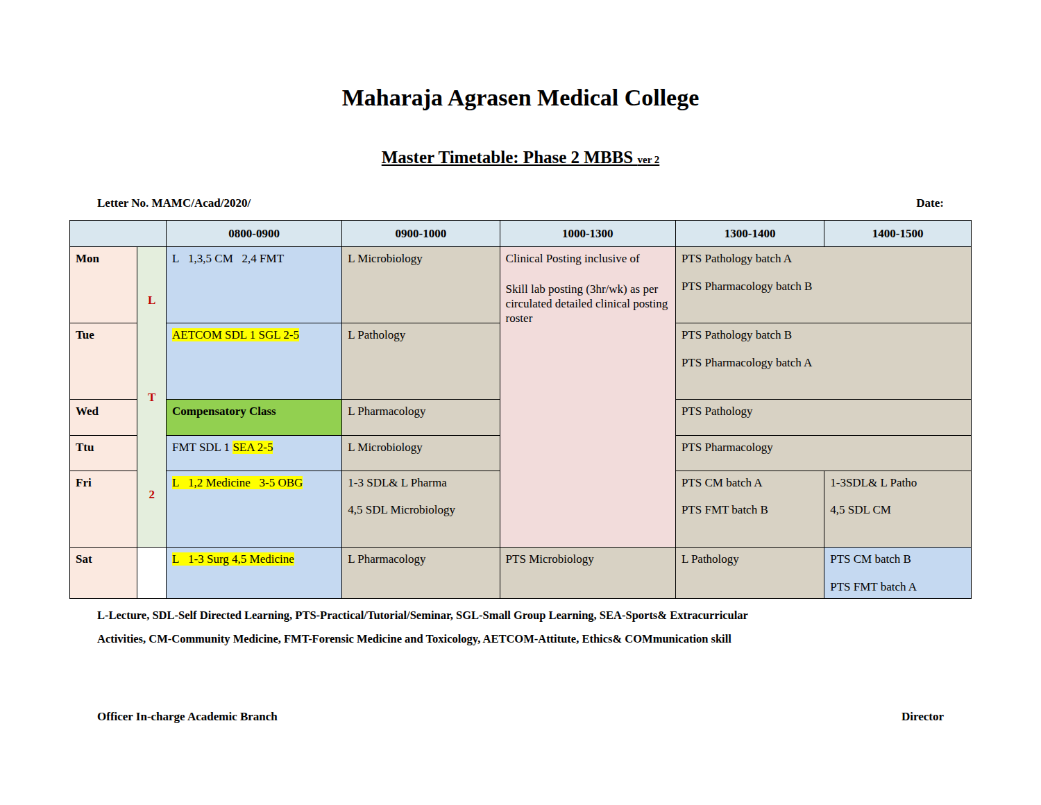Maharaja Agrasen Medical College
Master Timetable: Phase 2 MBBS ver 2
Letter No. MAMC/Acad/2020/ Date:
| | 0800-0900 | 0900-1000 | 1000-1300 | 1300-1400 | 1400-1500 |
| --- | --- | --- | --- | --- | --- |
| Mon | L T 2 | L 1,3,5 CM 2,4 FMT | L Microbiology | Clinical Posting inclusive of Skill lab posting (3hr/wk) as per circulated detailed clinical posting roster | PTS Pathology batch A PTS Pharmacology batch B |
| Tue | AETCOM SDL 1 SGL 2-5 | L Pathology | PTS Pathology batch B PTS Pharmacology batch A |
| Wed | Compensatory Class | L Pharmacology | PTS Pathology |
| Ttu | FMT SDL 1 SEA 2-5 | L Microbiology | PTS Pharmacology |
| Fri | L 1,2 Medicine 3-5 OBG | 1-3 SDL& L Pharma 4,5 SDL Microbiology | PTS CM batch A PTS FMT batch B | 1-3SDL& L Patho 4,5 SDL CM |
| Sat | | L 1-3 Surg 4,5 Medicine | L Pharmacology | PTS Microbiology | L Pathology | PTS CM batch B PTS FMT batch A |
L-Lecture, SDL-Self Directed Learning, PTS-Practical/Tutorial/Seminar, SGL-Small Group Learning, SEA-Sports& Extracurricular
Activities, CM-Community Medicine, FMT-Forensic Medicine and Toxicology, AETCOM-Attitute, Ethics& COMmunication skill
Officer In-charge Academic Branch Director